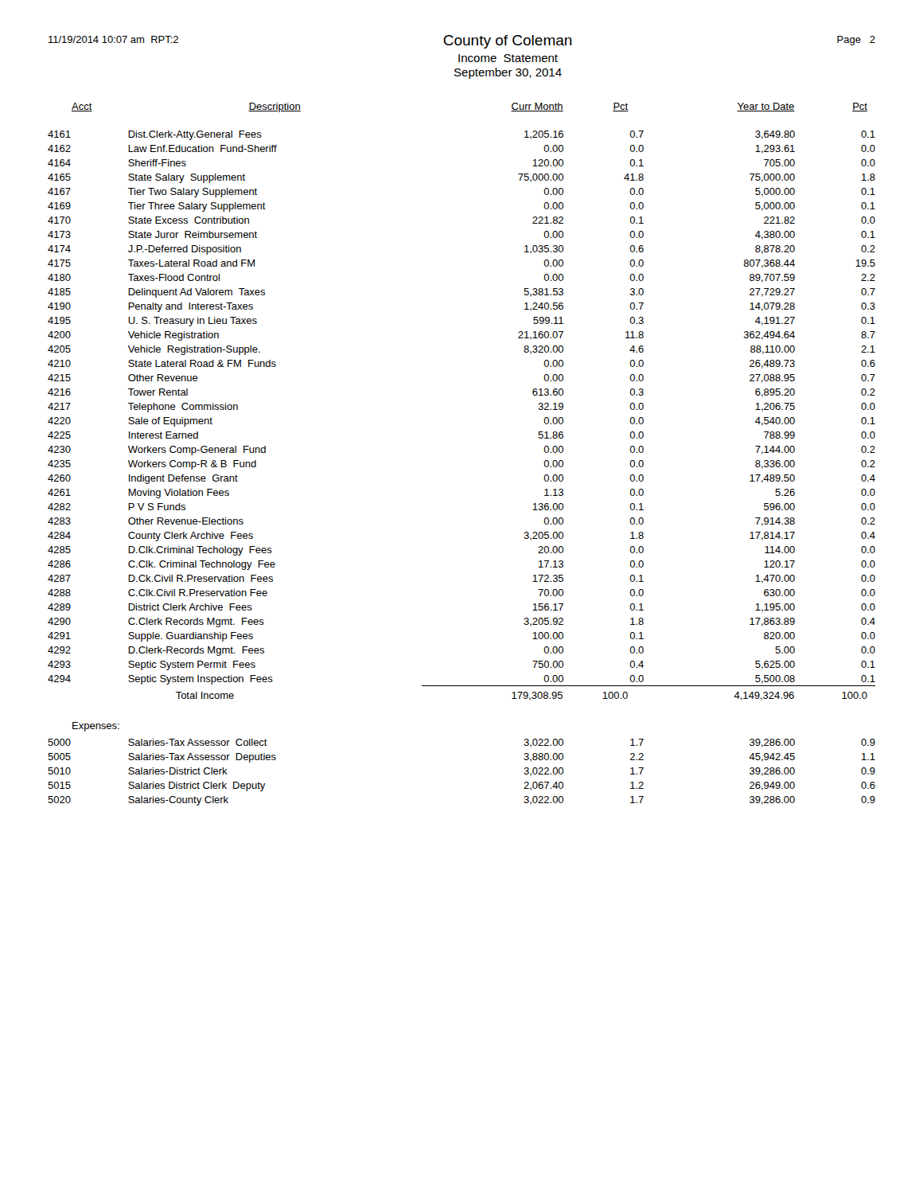11/19/2014 10:07 am RPT:2
County of Coleman
Income Statement
September 30, 2014
Page 2
| Acct | Description | Curr Month | Pct | Year to Date | Pct |
| --- | --- | --- | --- | --- | --- |
| 4161 | Dist.Clerk-Atty.General Fees | 1,205.16 | 0.7 | 3,649.80 | 0.1 |
| 4162 | Law Enf.Education Fund-Sheriff | 0.00 | 0.0 | 1,293.61 | 0.0 |
| 4164 | Sheriff-Fines | 120.00 | 0.1 | 705.00 | 0.0 |
| 4165 | State Salary Supplement | 75,000.00 | 41.8 | 75,000.00 | 1.8 |
| 4167 | Tier Two Salary Supplement | 0.00 | 0.0 | 5,000.00 | 0.1 |
| 4169 | Tier Three Salary Supplement | 0.00 | 0.0 | 5,000.00 | 0.1 |
| 4170 | State Excess Contribution | 221.82 | 0.1 | 221.82 | 0.0 |
| 4173 | State Juror Reimbursement | 0.00 | 0.0 | 4,380.00 | 0.1 |
| 4174 | J.P.-Deferred Disposition | 1,035.30 | 0.6 | 8,878.20 | 0.2 |
| 4175 | Taxes-Lateral Road and FM | 0.00 | 0.0 | 807,368.44 | 19.5 |
| 4180 | Taxes-Flood Control | 0.00 | 0.0 | 89,707.59 | 2.2 |
| 4185 | Delinquent Ad Valorem Taxes | 5,381.53 | 3.0 | 27,729.27 | 0.7 |
| 4190 | Penalty and Interest-Taxes | 1,240.56 | 0.7 | 14,079.28 | 0.3 |
| 4195 | U. S. Treasury in Lieu Taxes | 599.11 | 0.3 | 4,191.27 | 0.1 |
| 4200 | Vehicle Registration | 21,160.07 | 11.8 | 362,494.64 | 8.7 |
| 4205 | Vehicle Registration-Supple. | 8,320.00 | 4.6 | 88,110.00 | 2.1 |
| 4210 | State Lateral Road & FM Funds | 0.00 | 0.0 | 26,489.73 | 0.6 |
| 4215 | Other Revenue | 0.00 | 0.0 | 27,088.95 | 0.7 |
| 4216 | Tower Rental | 613.60 | 0.3 | 6,895.20 | 0.2 |
| 4217 | Telephone Commission | 32.19 | 0.0 | 1,206.75 | 0.0 |
| 4220 | Sale of Equipment | 0.00 | 0.0 | 4,540.00 | 0.1 |
| 4225 | Interest Earned | 51.86 | 0.0 | 788.99 | 0.0 |
| 4230 | Workers Comp-General Fund | 0.00 | 0.0 | 7,144.00 | 0.2 |
| 4235 | Workers Comp-R & B Fund | 0.00 | 0.0 | 8,336.00 | 0.2 |
| 4260 | Indigent Defense Grant | 0.00 | 0.0 | 17,489.50 | 0.4 |
| 4261 | Moving Violation Fees | 1.13 | 0.0 | 5.26 | 0.0 |
| 4282 | P V S Funds | 136.00 | 0.1 | 596.00 | 0.0 |
| 4283 | Other Revenue-Elections | 0.00 | 0.0 | 7,914.38 | 0.2 |
| 4284 | County Clerk Archive Fees | 3,205.00 | 1.8 | 17,814.17 | 0.4 |
| 4285 | D.Clk.Criminal Techology Fees | 20.00 | 0.0 | 114.00 | 0.0 |
| 4286 | C.Clk. Criminal Technology Fee | 17.13 | 0.0 | 120.17 | 0.0 |
| 4287 | D.Ck.Civil R.Preservation Fees | 172.35 | 0.1 | 1,470.00 | 0.0 |
| 4288 | C.Clk.Civil R.Preservation Fee | 70.00 | 0.0 | 630.00 | 0.0 |
| 4289 | District Clerk Archive Fees | 156.17 | 0.1 | 1,195.00 | 0.0 |
| 4290 | C.Clerk Records Mgmt. Fees | 3,205.92 | 1.8 | 17,863.89 | 0.4 |
| 4291 | Supple. Guardianship Fees | 100.00 | 0.1 | 820.00 | 0.0 |
| 4292 | D.Clerk-Records Mgmt. Fees | 0.00 | 0.0 | 5.00 | 0.0 |
| 4293 | Septic System Permit Fees | 750.00 | 0.4 | 5,625.00 | 0.1 |
| 4294 | Septic System Inspection Fees | 0.00 | 0.0 | 5,500.08 | 0.1 |
| | Total Income | 179,308.95 | 100.0 | 4,149,324.96 | 100.0 |
| Expenses: | | | | |
| 5000 | Salaries-Tax Assessor Collect | 3,022.00 | 1.7 | 39,286.00 | 0.9 |
| 5005 | Salaries-Tax Assessor Deputies | 3,880.00 | 2.2 | 45,942.45 | 1.1 |
| 5010 | Salaries-District Clerk | 3,022.00 | 1.7 | 39,286.00 | 0.9 |
| 5015 | Salaries District Clerk Deputy | 2,067.40 | 1.2 | 26,949.00 | 0.6 |
| 5020 | Salaries-County Clerk | 3,022.00 | 1.7 | 39,286.00 | 0.9 |